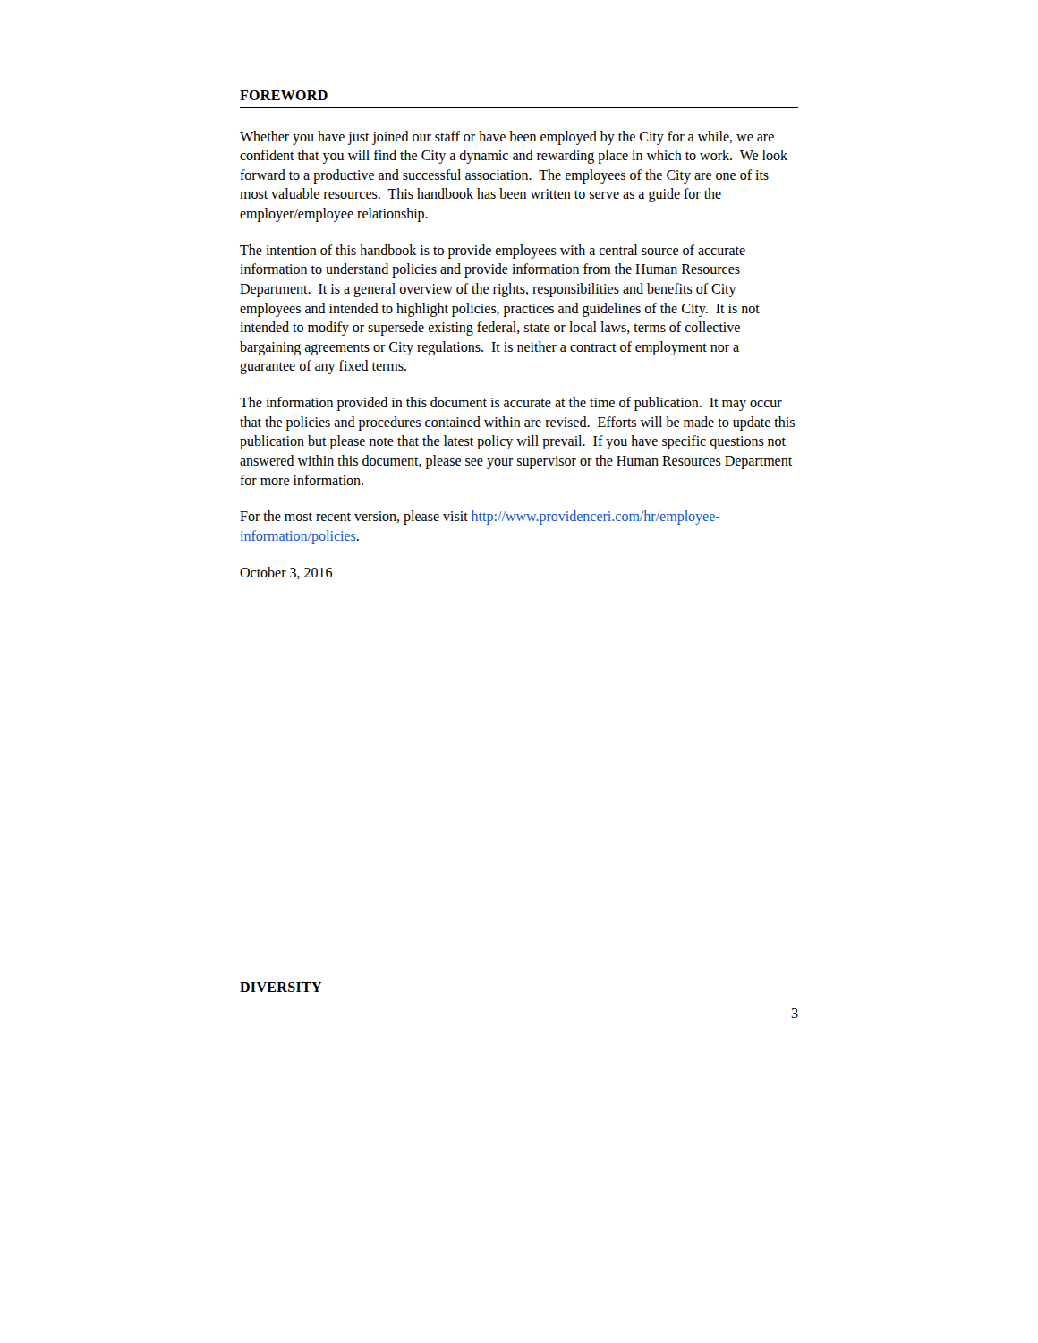FOREWORD
Whether you have just joined our staff or have been employed by the City for a while, we are confident that you will find the City a dynamic and rewarding place in which to work. We look forward to a productive and successful association. The employees of the City are one of its most valuable resources. This handbook has been written to serve as a guide for the employer/employee relationship.
The intention of this handbook is to provide employees with a central source of accurate information to understand policies and provide information from the Human Resources Department. It is a general overview of the rights, responsibilities and benefits of City employees and intended to highlight policies, practices and guidelines of the City. It is not intended to modify or supersede existing federal, state or local laws, terms of collective bargaining agreements or City regulations. It is neither a contract of employment nor a guarantee of any fixed terms.
The information provided in this document is accurate at the time of publication. It may occur that the policies and procedures contained within are revised. Efforts will be made to update this publication but please note that the latest policy will prevail. If you have specific questions not answered within this document, please see your supervisor or the Human Resources Department for more information.
For the most recent version, please visit http://www.providenceri.com/hr/employee-information/policies.
October 3, 2016
DIVERSITY
3